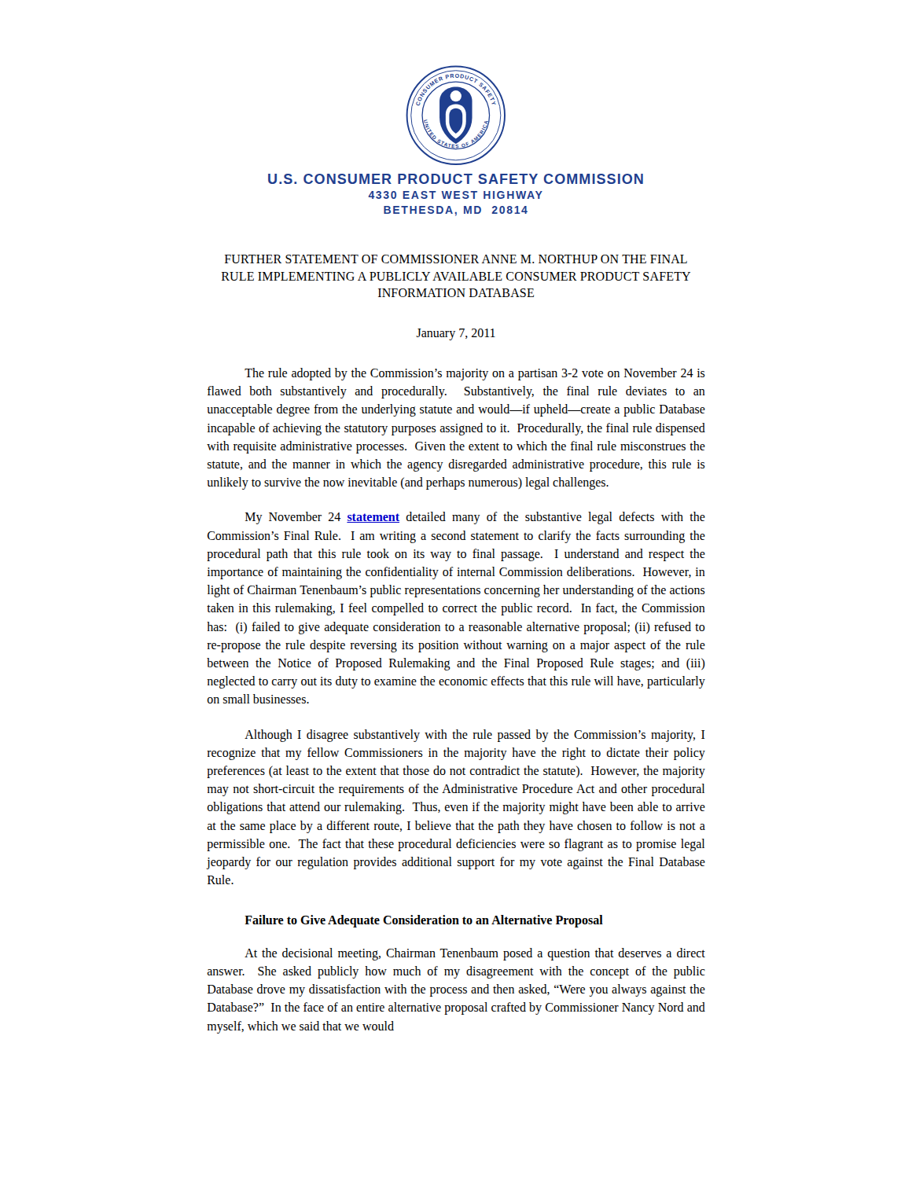CONSUMER PRODUCT SAFETY UNITED STATES OF AMERICA
U.S. CONSUMER PRODUCT SAFETY COMMISSION
4330 EAST WEST HIGHWAY
BETHESDA, MD 20814
Further Statement of Commissioner Anne M. Northup on the Final Rule Implementing a Publicly Available Consumer Product Safety Information Database
January 7, 2011
The rule adopted by the Commission’s majority on a partisan 3-2 vote on November 24 is flawed both substantively and procedurally. Substantively, the final rule deviates to an unacceptable degree from the underlying statute and would—if upheld—create a public Database incapable of achieving the statutory purposes assigned to it. Procedurally, the final rule dispensed with requisite administrative processes. Given the extent to which the final rule misconstrues the statute, and the manner in which the agency disregarded administrative procedure, this rule is unlikely to survive the now inevitable (and perhaps numerous) legal challenges.
My November 24 statement detailed many of the substantive legal defects with the Commission’s Final Rule. I am writing a second statement to clarify the facts surrounding the procedural path that this rule took on its way to final passage. I understand and respect the importance of maintaining the confidentiality of internal Commission deliberations. However, in light of Chairman Tenenbaum’s public representations concerning her understanding of the actions taken in this rulemaking, I feel compelled to correct the public record. In fact, the Commission has: (i) failed to give adequate consideration to a reasonable alternative proposal; (ii) refused to re-propose the rule despite reversing its position without warning on a major aspect of the rule between the Notice of Proposed Rulemaking and the Final Proposed Rule stages; and (iii) neglected to carry out its duty to examine the economic effects that this rule will have, particularly on small businesses.
Although I disagree substantively with the rule passed by the Commission’s majority, I recognize that my fellow Commissioners in the majority have the right to dictate their policy preferences (at least to the extent that those do not contradict the statute). However, the majority may not short-circuit the requirements of the Administrative Procedure Act and other procedural obligations that attend our rulemaking. Thus, even if the majority might have been able to arrive at the same place by a different route, I believe that the path they have chosen to follow is not a permissible one. The fact that these procedural deficiencies were so flagrant as to promise legal jeopardy for our regulation provides additional support for my vote against the Final Database Rule.
Failure to Give Adequate Consideration to an Alternative Proposal
At the decisional meeting, Chairman Tenenbaum posed a question that deserves a direct answer. She asked publicly how much of my disagreement with the concept of the public Database drove my dissatisfaction with the process and then asked, “Were you always against the Database?” In the face of an entire alternative proposal crafted by Commissioner Nancy Nord and myself, which we said that we would